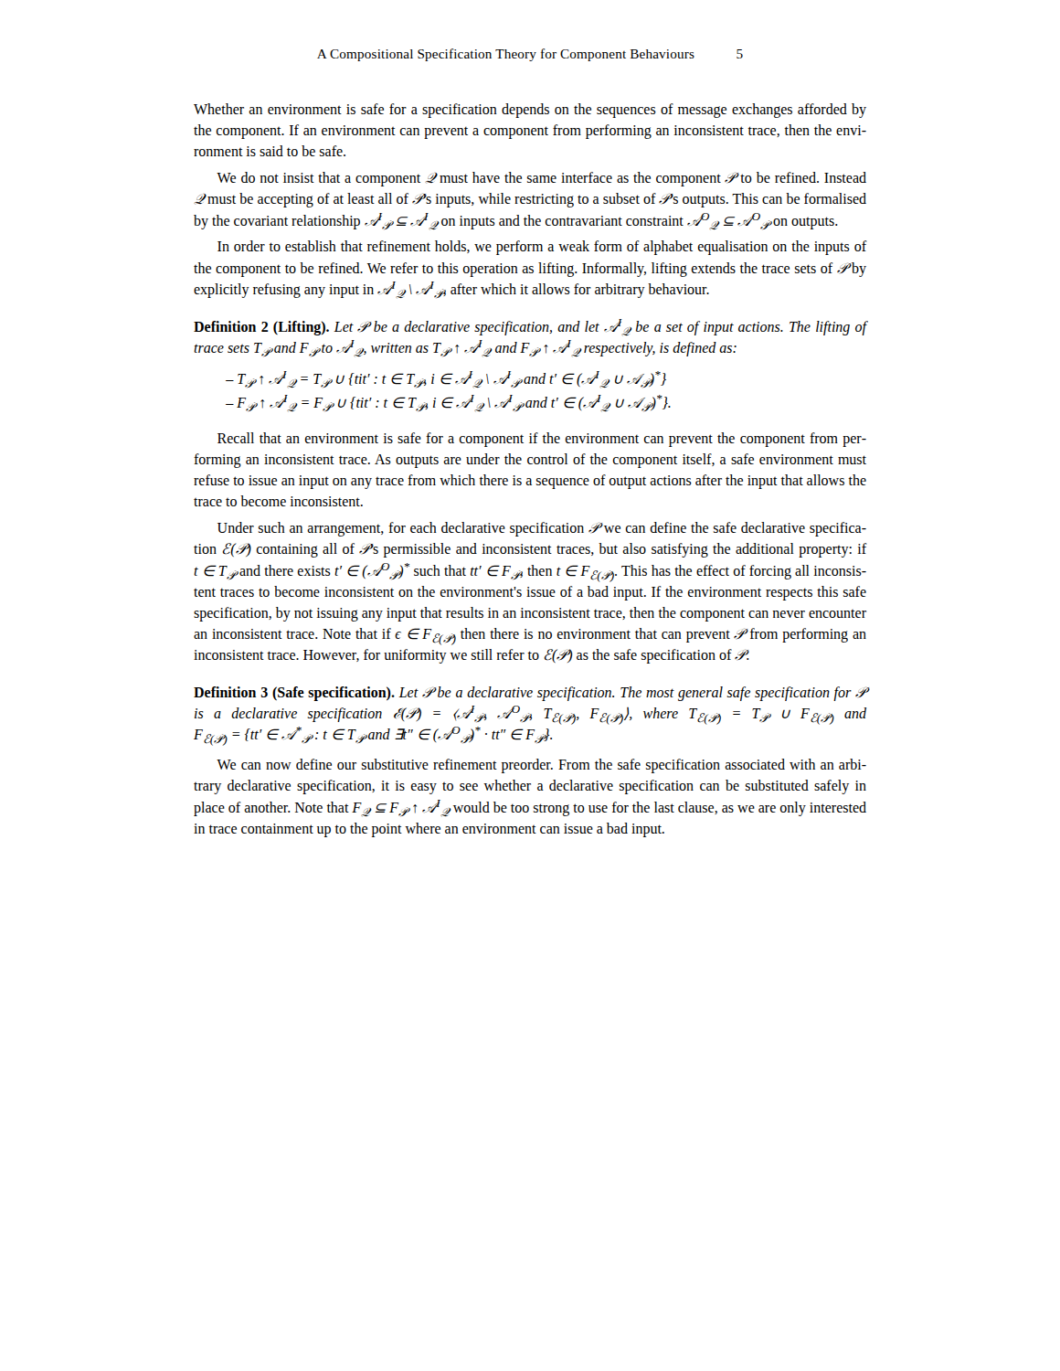A Compositional Specification Theory for Component Behaviours 5
Whether an environment is safe for a specification depends on the sequences of message exchanges afforded by the component. If an environment can prevent a component from performing an inconsistent trace, then the environment is said to be safe.
We do not insist that a component 𝒬 must have the same interface as the component 𝒫 to be refined. Instead 𝒬 must be accepting of at least all of 𝒫's inputs, while restricting to a subset of 𝒫's outputs. This can be formalised by the covariant relationship 𝒜I𝒫 ⊆ 𝒜I𝒬 on inputs and the contravariant constraint 𝒜O𝒬 ⊆ 𝒜O𝒫 on outputs.
In order to establish that refinement holds, we perform a weak form of alphabet equalisation on the inputs of the component to be refined. We refer to this operation as lifting. Informally, lifting extends the trace sets of 𝒫 by explicitly refusing any input in 𝒜I𝒬 \ 𝒜I𝒫, after which it allows for arbitrary behaviour.
Definition 2 (Lifting). Let 𝒫 be a declarative specification, and let 𝒜I𝒬 be a set of input actions. The lifting of trace sets T𝒫 and F𝒫 to 𝒜I𝒬, written as T𝒫 ↑ 𝒜I𝒬 and F𝒫 ↑ 𝒜I𝒬 respectively, is defined as:
T𝒫 ↑ 𝒜I𝒬 = T𝒫 ∪ {tit′ : t ∈ T𝒫, i ∈ 𝒜I𝒬 \ 𝒜I𝒫 and t′ ∈ (𝒜I𝒬 ∪ 𝒜𝒫)*}
F𝒫 ↑ 𝒜I𝒬 = F𝒫 ∪ {tit′ : t ∈ T𝒫, i ∈ 𝒜I𝒬 \ 𝒜I𝒫 and t′ ∈ (𝒜I𝒬 ∪ 𝒜𝒫)*}.
Recall that an environment is safe for a component if the environment can prevent the component from performing an inconsistent trace. As outputs are under the control of the component itself, a safe environment must refuse to issue an input on any trace from which there is a sequence of output actions after the input that allows the trace to become inconsistent.
Under such an arrangement, for each declarative specification 𝒫 we can define the safe declarative specification ℰ(𝒫) containing all of 𝒫's permissible and inconsistent traces, but also satisfying the additional property: if t ∈ T𝒫 and there exists t′ ∈ (𝒜O𝒫)* such that tt′ ∈ F𝒫, then t ∈ Fℰ(𝒫). This has the effect of forcing all inconsistent traces to become inconsistent on the environment's issue of a bad input. If the environment respects this safe specification, by not issuing any input that results in an inconsistent trace, then the component can never encounter an inconsistent trace. Note that if ϵ ∈ Fℰ(𝒫) then there is no environment that can prevent 𝒫 from performing an inconsistent trace. However, for uniformity we still refer to ℰ(𝒫) as the safe specification of 𝒫.
Definition 3 (Safe specification). Let 𝒫 be a declarative specification. The most general safe specification for 𝒫 is a declarative specification ℰ(𝒫) = ⟨𝒜I𝒫, 𝒜O𝒫, Tℰ(𝒫), Fℰ(𝒫)⟩, where Tℰ(𝒫) = T𝒫 ∪ Fℰ(𝒫) and Fℰ(𝒫) = {tt′ ∈ 𝒜*𝒫 : t ∈ T𝒫 and ∃t″ ∈ (𝒜O𝒫)* · tt″ ∈ F𝒫}.
We can now define our substitutive refinement preorder. From the safe specification associated with an arbitrary declarative specification, it is easy to see whether a declarative specification can be substituted safely in place of another. Note that F𝒬 ⊆ F𝒫 ↑ 𝒜I𝒬 would be too strong to use for the last clause, as we are only interested in trace containment up to the point where an environment can issue a bad input.